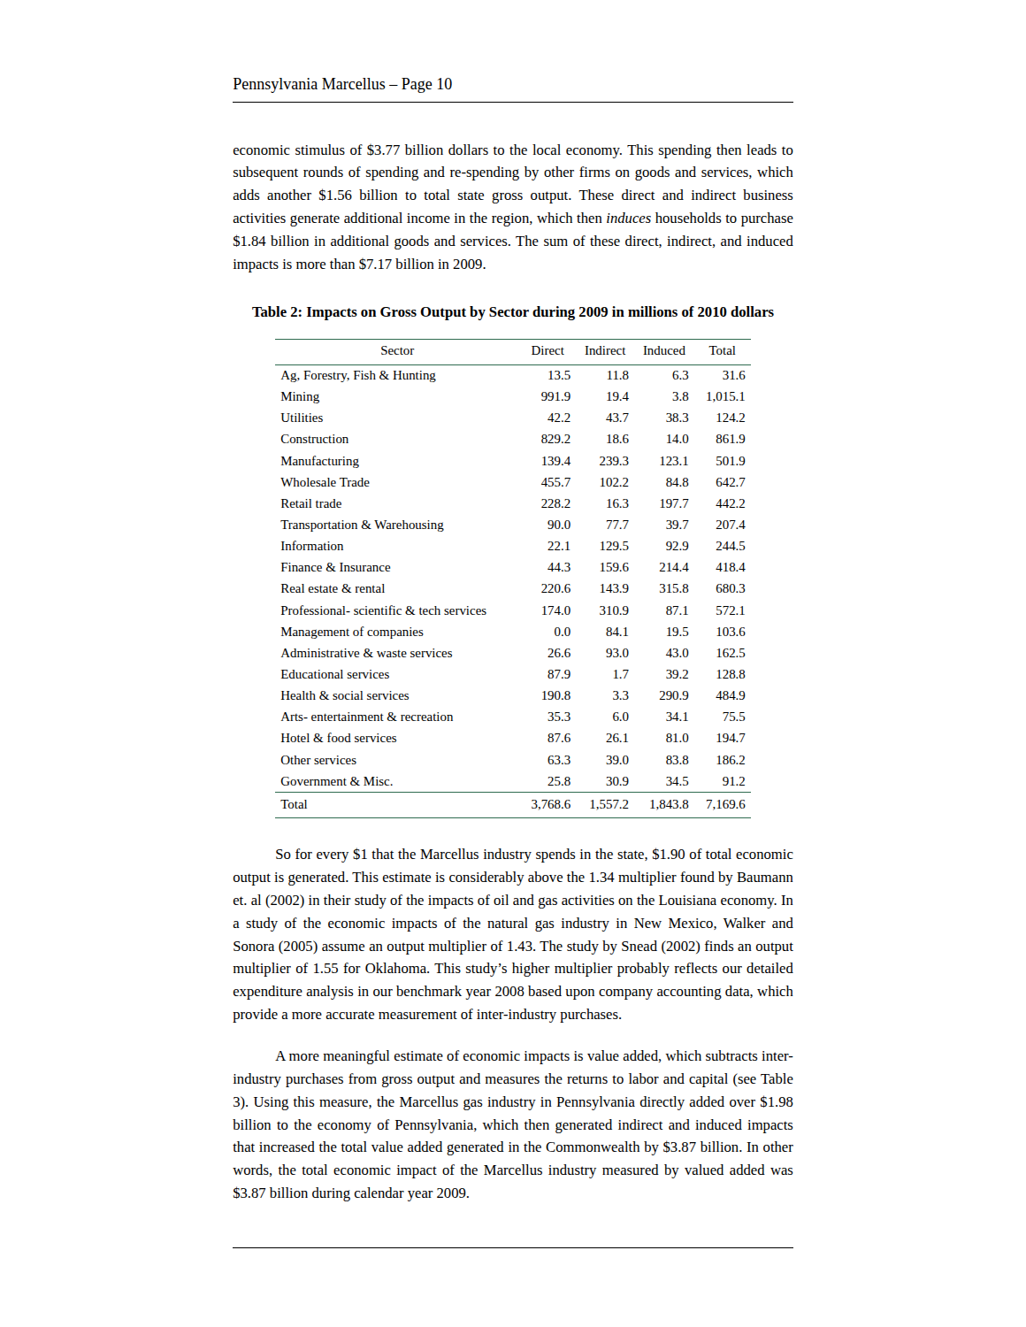Pennsylvania Marcellus – Page 10
economic stimulus of $3.77 billion dollars to the local economy. This spending then leads to subsequent rounds of spending and re-spending by other firms on goods and services, which adds another $1.56 billion to total state gross output. These direct and indirect business activities generate additional income in the region, which then induces households to purchase $1.84 billion in additional goods and services. The sum of these direct, indirect, and induced impacts is more than $7.17 billion in 2009.
Table 2: Impacts on Gross Output by Sector during 2009 in millions of 2010 dollars
| Sector | Direct | Indirect | Induced | Total |
| --- | --- | --- | --- | --- |
| Ag, Forestry, Fish & Hunting | 13.5 | 11.8 | 6.3 | 31.6 |
| Mining | 991.9 | 19.4 | 3.8 | 1,015.1 |
| Utilities | 42.2 | 43.7 | 38.3 | 124.2 |
| Construction | 829.2 | 18.6 | 14.0 | 861.9 |
| Manufacturing | 139.4 | 239.3 | 123.1 | 501.9 |
| Wholesale Trade | 455.7 | 102.2 | 84.8 | 642.7 |
| Retail trade | 228.2 | 16.3 | 197.7 | 442.2 |
| Transportation & Warehousing | 90.0 | 77.7 | 39.7 | 207.4 |
| Information | 22.1 | 129.5 | 92.9 | 244.5 |
| Finance & Insurance | 44.3 | 159.6 | 214.4 | 418.4 |
| Real estate & rental | 220.6 | 143.9 | 315.8 | 680.3 |
| Professional- scientific & tech services | 174.0 | 310.9 | 87.1 | 572.1 |
| Management of companies | 0.0 | 84.1 | 19.5 | 103.6 |
| Administrative & waste services | 26.6 | 93.0 | 43.0 | 162.5 |
| Educational services | 87.9 | 1.7 | 39.2 | 128.8 |
| Health & social services | 190.8 | 3.3 | 290.9 | 484.9 |
| Arts- entertainment & recreation | 35.3 | 6.0 | 34.1 | 75.5 |
| Hotel & food services | 87.6 | 26.1 | 81.0 | 194.7 |
| Other services | 63.3 | 39.0 | 83.8 | 186.2 |
| Government & Misc. | 25.8 | 30.9 | 34.5 | 91.2 |
| Total | 3,768.6 | 1,557.2 | 1,843.8 | 7,169.6 |
So for every $1 that the Marcellus industry spends in the state, $1.90 of total economic output is generated. This estimate is considerably above the 1.34 multiplier found by Baumann et. al (2002) in their study of the impacts of oil and gas activities on the Louisiana economy. In a study of the economic impacts of the natural gas industry in New Mexico, Walker and Sonora (2005) assume an output multiplier of 1.43. The study by Snead (2002) finds an output multiplier of 1.55 for Oklahoma. This study’s higher multiplier probably reflects our detailed expenditure analysis in our benchmark year 2008 based upon company accounting data, which provide a more accurate measurement of inter-industry purchases.
A more meaningful estimate of economic impacts is value added, which subtracts inter-industry purchases from gross output and measures the returns to labor and capital (see Table 3). Using this measure, the Marcellus gas industry in Pennsylvania directly added over $1.98 billion to the economy of Pennsylvania, which then generated indirect and induced impacts that increased the total value added generated in the Commonwealth by $3.87 billion. In other words, the total economic impact of the Marcellus industry measured by valued added was $3.87 billion during calendar year 2009.